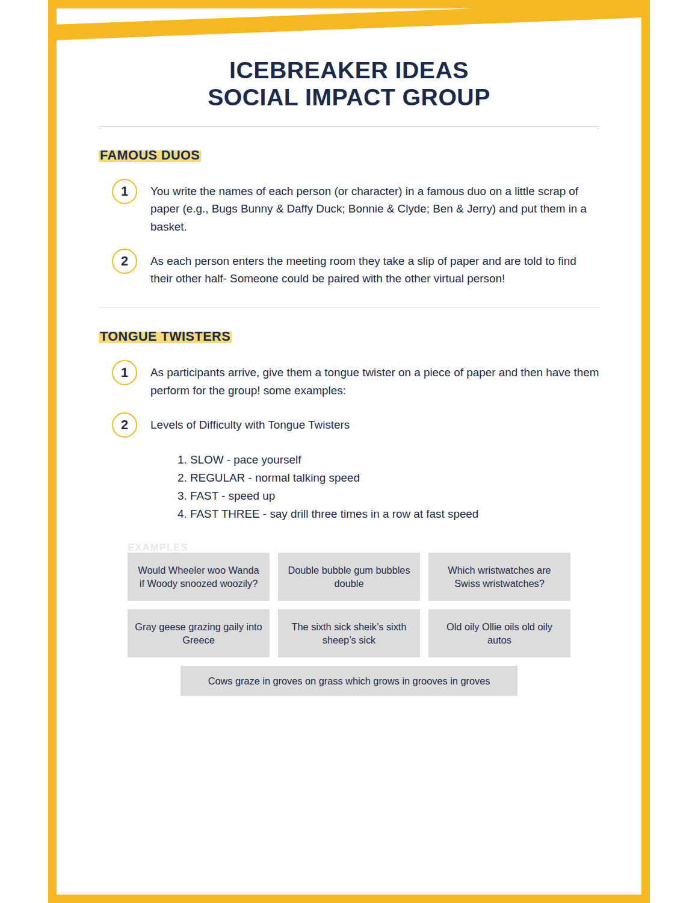ICEBREAKER IDEAS
SOCIAL IMPACT GROUP
FAMOUS DUOS
1
You write the names of each person (or character) in a famous duo on a little scrap of paper (e.g., Bugs Bunny & Daffy Duck; Bonnie & Clyde; Ben & Jerry) and put them in a basket.
2
As each person enters the meeting room they take a slip of paper and are told to find their other half- Someone could be paired with the other virtual person!
TONGUE TWISTERS
1
As participants arrive, give them a tongue twister on a piece of paper and then have them perform for the group! some examples:
2
Levels of Difficulty with Tongue Twisters
SLOW - pace yourself
REGULAR - normal talking speed
FAST - speed up
FAST THREE - say drill three times in a row at fast speed
EXAMPLES
Would Wheeler woo Wanda if Woody snoozed woozily?
Double bubble gum bubbles double
Which wristwatches are Swiss wristwatches?
Gray geese grazing gaily into Greece
The sixth sick sheik’s sixth sheep’s sick
Old oily Ollie oils old oily autos
Cows graze in groves on grass which grows in grooves in groves